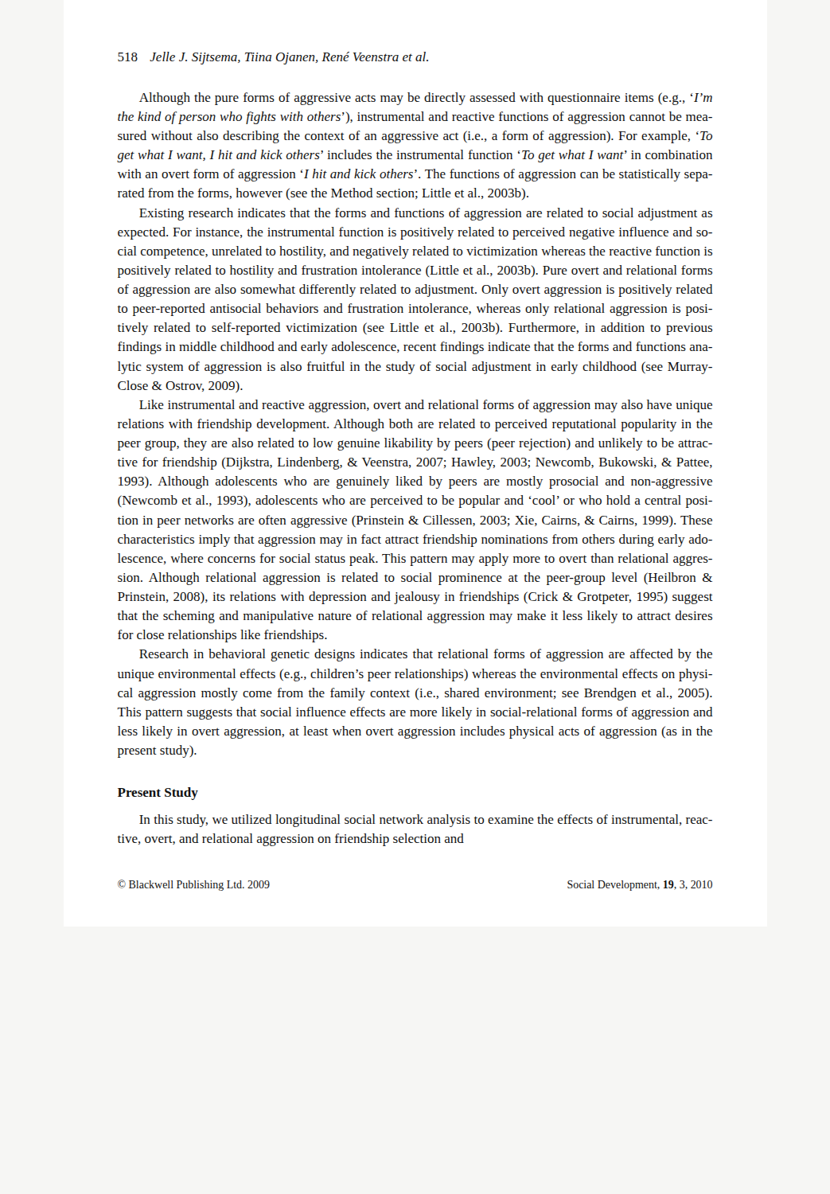518 Jelle J. Sijtsema, Tiina Ojanen, René Veenstra et al.
Although the pure forms of aggressive acts may be directly assessed with questionnaire items (e.g., ‘I’m the kind of person who fights with others’), instrumental and reactive functions of aggression cannot be measured without also describing the context of an aggressive act (i.e., a form of aggression). For example, ‘To get what I want, I hit and kick others’ includes the instrumental function ‘To get what I want’ in combination with an overt form of aggression ‘I hit and kick others’. The functions of aggression can be statistically separated from the forms, however (see the Method section; Little et al., 2003b).
Existing research indicates that the forms and functions of aggression are related to social adjustment as expected. For instance, the instrumental function is positively related to perceived negative influence and social competence, unrelated to hostility, and negatively related to victimization whereas the reactive function is positively related to hostility and frustration intolerance (Little et al., 2003b). Pure overt and relational forms of aggression are also somewhat differently related to adjustment. Only overt aggression is positively related to peer-reported antisocial behaviors and frustration intolerance, whereas only relational aggression is positively related to self-reported victimization (see Little et al., 2003b). Furthermore, in addition to previous findings in middle childhood and early adolescence, recent findings indicate that the forms and functions analytic system of aggression is also fruitful in the study of social adjustment in early childhood (see Murray-Close & Ostrov, 2009).
Like instrumental and reactive aggression, overt and relational forms of aggression may also have unique relations with friendship development. Although both are related to perceived reputational popularity in the peer group, they are also related to low genuine likability by peers (peer rejection) and unlikely to be attractive for friendship (Dijkstra, Lindenberg, & Veenstra, 2007; Hawley, 2003; Newcomb, Bukowski, & Pattee, 1993). Although adolescents who are genuinely liked by peers are mostly prosocial and non-aggressive (Newcomb et al., 1993), adolescents who are perceived to be popular and ‘cool’ or who hold a central position in peer networks are often aggressive (Prinstein & Cillessen, 2003; Xie, Cairns, & Cairns, 1999). These characteristics imply that aggression may in fact attract friendship nominations from others during early adolescence, where concerns for social status peak. This pattern may apply more to overt than relational aggression. Although relational aggression is related to social prominence at the peer-group level (Heilbron & Prinstein, 2008), its relations with depression and jealousy in friendships (Crick & Grotpeter, 1995) suggest that the scheming and manipulative nature of relational aggression may make it less likely to attract desires for close relationships like friendships.
Research in behavioral genetic designs indicates that relational forms of aggression are affected by the unique environmental effects (e.g., children’s peer relationships) whereas the environmental effects on physical aggression mostly come from the family context (i.e., shared environment; see Brendgen et al., 2005). This pattern suggests that social influence effects are more likely in social-relational forms of aggression and less likely in overt aggression, at least when overt aggression includes physical acts of aggression (as in the present study).
Present Study
In this study, we utilized longitudinal social network analysis to examine the effects of instrumental, reactive, overt, and relational aggression on friendship selection and
© Blackwell Publishing Ltd. 2009 Social Development, 19, 3, 2010